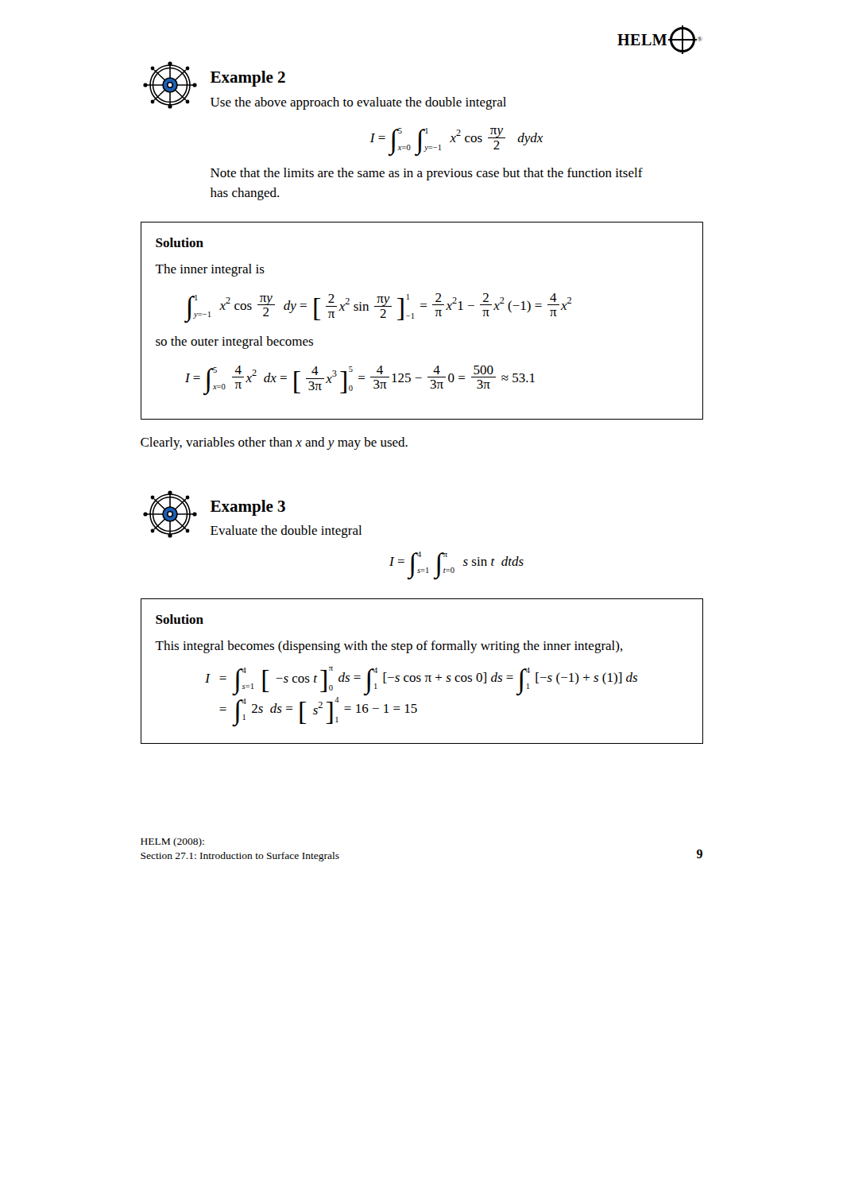HELM ®
Example 2
Use the above approach to evaluate the double integral
I = ∫5 x=0 ∫1 y=−1 x2 cos πy 2 dydx
Note that the limits are the same as in a previous case but that the function itself
has changed.
Solution
The inner integral is
∫1 y=−1 x2 cos πy 2 dy = [ 2 π x2 sin πy 2 ] 1−1 = 2 π x21 − 2 π x2 (−1) = 4 π x2
so the outer integral becomes
I = ∫5 x=0 4 π x2 dx = [ 43π x3 ] 50 = 43π125 − 43π0 = 5003π ≈ 53.1
Clearly, variables other than x and y may be used.
Example 3
Evaluate the double integral
I = ∫4 s=1 ∫πt=0 s sin t dtds
Solution
This integral becomes (dispensing with the step of formally writing the inner integral),
| I | = | ∫ 4 s =1 [ − s cos t ] π 0 ds = ∫ 4 1 [− s cos π + s cos 0] ds = ∫ 4 1 [− s (−1) + s (1)] ds |
| | = | ∫ 4 1 2 s ds = [ s 2 ] 4 1 = 16 − 1 = 15 |
HELM (2008): Section 27.1: Introduction to Surface Integrals
9